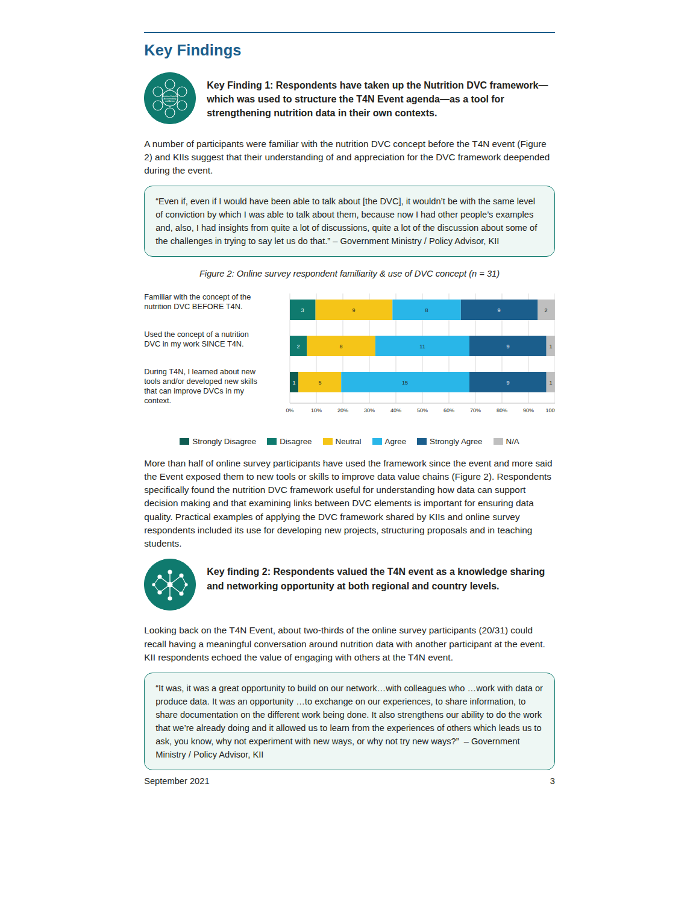Key Findings
Nutrition Data for Accountability and Action
Key Finding 1: Respondents have taken up the Nutrition DVC framework—which was used to structure the T4N Event agenda—as a tool for strengthening nutrition data in their own contexts.
A number of participants were familiar with the nutrition DVC concept before the T4N event (Figure 2) and KIIs suggest that their understanding of and appreciation for the DVC framework deepended during the event.
“Even if, even if I would have been able to talk about [the DVC], it wouldn’t be with the same level of conviction by which I was able to talk about them, because now I had other people’s examples and, also, I had insights from quite a lot of discussions, quite a lot of the discussion about some of the challenges in trying to say let us do that.” – Government Ministry / Policy Advisor, KII
Figure 2: Online survey respondent familiarity & use of DVC concept (n = 31)
Familiar with the concept of the nutrition DVC BEFORE T4N.
Used the concept of a nutrition DVC in my work SINCE T4N.
During T4N, I learned about new tools and/or developed new skills that can improve DVCs in my context.
Bar 1: 3 disagree, 9 neutral, 8 agree, 9 strongly agree, 2 N/A (total 31) 3 9 8 9 2 2 8 11 9 1 1 5 15 9 1 0% 10% 20% 30% 40% 50% 60% 70% 80% 90% 100%
Strongly Disagree Disagree Neutral Agree Strongly Agree N/A
More than half of online survey participants have used the framework since the event and more said the Event exposed them to new tools or skills to improve data value chains (Figure 2). Respondents specifically found the nutrition DVC framework useful for understanding how data can support decision making and that examining links between DVC elements is important for ensuring data quality. Practical examples of applying the DVC framework shared by KIIs and online survey respondents included its use for developing new projects, structuring proposals and in teaching students.
Key finding 2: Respondents valued the T4N event as a knowledge sharing and networking opportunity at both regional and country levels.
Looking back on the T4N Event, about two-thirds of the online survey participants (20/31) could recall having a meaningful conversation around nutrition data with another participant at the event. KII respondents echoed the value of engaging with others at the T4N event.
“It was, it was a great opportunity to build on our network…with colleagues who …work with data or produce data. It was an opportunity …to exchange on our experiences, to share information, to share documentation on the different work being done. It also strengthens our ability to do the work that we’re already doing and it allowed us to learn from the experiences of others which leads us to ask, you know, why not experiment with new ways, or why not try new ways?” – Government Ministry / Policy Advisor, KII
September 2021
3